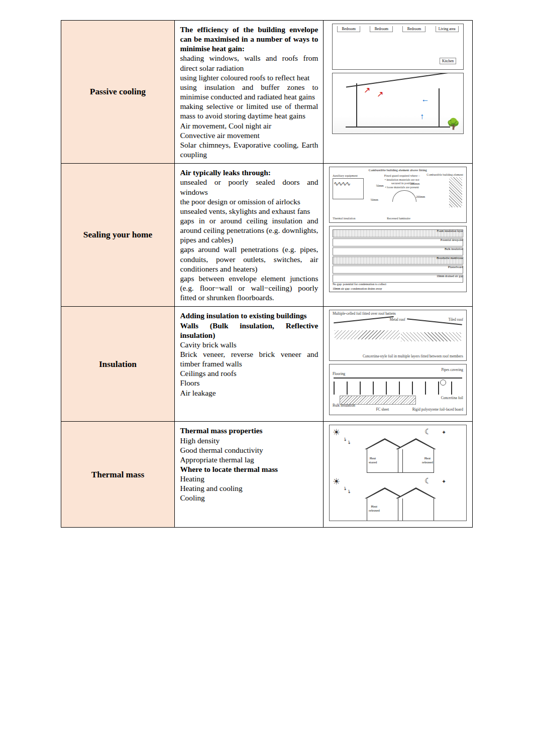| Passive cooling | The efficiency of the building envelope can be maximised in a number of ways to minimise heat gain: shading windows, walls and roofs from direct solar radiation using lighter coloured roofs to reflect heat using insulation and buffer zones to minimise conducted and radiated heat gains making selective or limited use of thermal mass to avoid storing daytime heat gains Air movement, Cool night air Convective air movement Solar chimneys, Evaporative cooling, Earth coupling | Bedroom Bedroom Bedroom Living area Kitchen ↗ ↗ ← ↑ 🌳 |
| Sealing your home | Air typically leaks through: unsealed or poorly sealed doors and windows the poor design or omission of airlocks unsealed vents, skylights and exhaust fans gaps in or around ceiling insulation and around ceiling penetrations (e.g. downlights, pipes and cables) gaps around wall penetrations (e.g. pipes, conduits, power outlets, switches, air conditioners and heaters) gaps between envelope element junctions (e.g. floor−wall or wall−ceiling) poorly fitted or shrunken floorboards. | Combustible building element above fitting ∿∿∿∿ Auxiliary equipment Fixed guard required where – • insulation materials are not secured in position • loose materials are present Combustible building element 50mm 50mm 200mm 200mm Thermal insulation Recessed luminaire Foam insulation layer Potential dewpoint Bulk insulation Breathable membrane Plasterboard 10mm drained air gap No gap: potential for condensation to collect 10mm air gap: condensation drains away |
| Insulation | Adding insulation to existing buildings Walls (Bulk insulation, Reflective insulation) Cavity brick walls Brick veneer, reverse brick veneer and timber framed walls Ceilings and roofs Floors Air leakage | Multiple-celled foil fitted over roof battens Metal roof Tiled roof Concertina-style foil in multiple layers fitted between roof members Flooring Pipes covering Concertina foil Bulk insulation FC sheet Rigid polystyrene foil-faced board |
| Thermal mass | Thermal mass properties High density Good thermal conductivity Appropriate thermal lag Where to locate thermal mass Heating Heating and cooling Cooling | ☀ ↘↘ Heat stored ☾ ✦ Heat released ☀ ↘↘ Heat released ☾ ✦ |